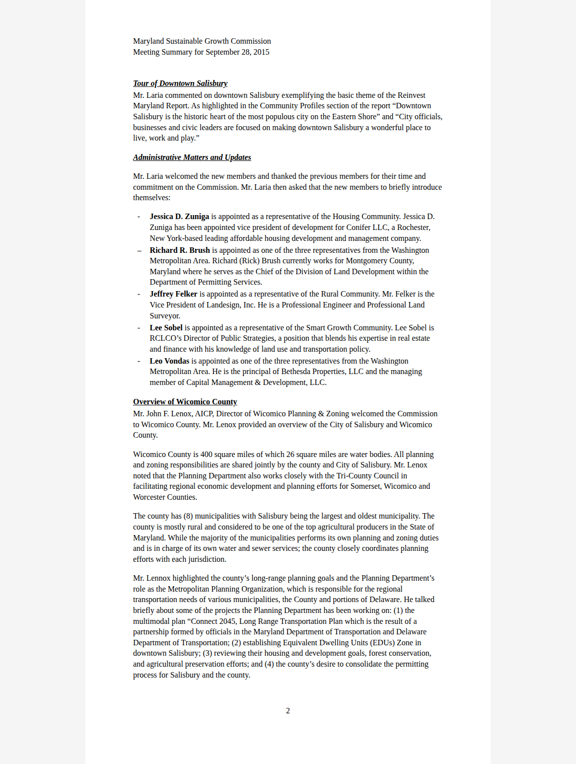Maryland Sustainable Growth Commission
Meeting Summary for September 28, 2015
Tour of Downtown Salisbury
Mr. Laria commented on downtown Salisbury exemplifying the basic theme of the Reinvest Maryland Report. As highlighted in the Community Profiles section of the report “Downtown Salisbury is the historic heart of the most populous city on the Eastern Shore” and “City officials, businesses and civic leaders are focused on making downtown Salisbury a wonderful place to live, work and play.”
Administrative Matters and Updates
Mr. Laria welcomed the new members and thanked the previous members for their time and commitment on the Commission. Mr. Laria then asked that the new members to briefly introduce themselves:
-Jessica D. Zuniga is appointed as a representative of the Housing Community. Jessica D. Zuniga has been appointed vice president of development for Conifer LLC, a Rochester, New York-based leading affordable housing development and management company.
–Richard R. Brush is appointed as one of the three representatives from the Washington Metropolitan Area. Richard (Rick) Brush currently works for Montgomery County, Maryland where he serves as the Chief of the Division of Land Development within the Department of Permitting Services.
-Jeffrey Felker is appointed as a representative of the Rural Community. Mr. Felker is the Vice President of Landesign, Inc. He is a Professional Engineer and Professional Land Surveyor.
-Lee Sobel is appointed as a representative of the Smart Growth Community. Lee Sobel is RCLCO’s Director of Public Strategies, a position that blends his expertise in real estate and finance with his knowledge of land use and transportation policy.
-Leo Vondas is appointed as one of the three representatives from the Washington Metropolitan Area. He is the principal of Bethesda Properties, LLC and the managing member of Capital Management & Development, LLC.
Overview of Wicomico County
Mr. John F. Lenox, AICP, Director of Wicomico Planning & Zoning welcomed the Commission to Wicomico County. Mr. Lenox provided an overview of the City of Salisbury and Wicomico County.
Wicomico County is 400 square miles of which 26 square miles are water bodies. All planning and zoning responsibilities are shared jointly by the county and City of Salisbury. Mr. Lenox noted that the Planning Department also works closely with the Tri-County Council in facilitating regional economic development and planning efforts for Somerset, Wicomico and Worcester Counties.
The county has (8) municipalities with Salisbury being the largest and oldest municipality. The county is mostly rural and considered to be one of the top agricultural producers in the State of Maryland. While the majority of the municipalities performs its own planning and zoning duties and is in charge of its own water and sewer services; the county closely coordinates planning efforts with each jurisdiction.
Mr. Lennox highlighted the county’s long-range planning goals and the Planning Department’s role as the Metropolitan Planning Organization, which is responsible for the regional transportation needs of various municipalities, the County and portions of Delaware. He talked briefly about some of the projects the Planning Department has been working on: (1) the multimodal plan “Connect 2045, Long Range Transportation Plan which is the result of a partnership formed by officials in the Maryland Department of Transportation and Delaware Department of Transportation; (2) establishing Equivalent Dwelling Units (EDUs) Zone in downtown Salisbury; (3) reviewing their housing and development goals, forest conservation, and agricultural preservation efforts; and (4) the county’s desire to consolidate the permitting process for Salisbury and the county.
2